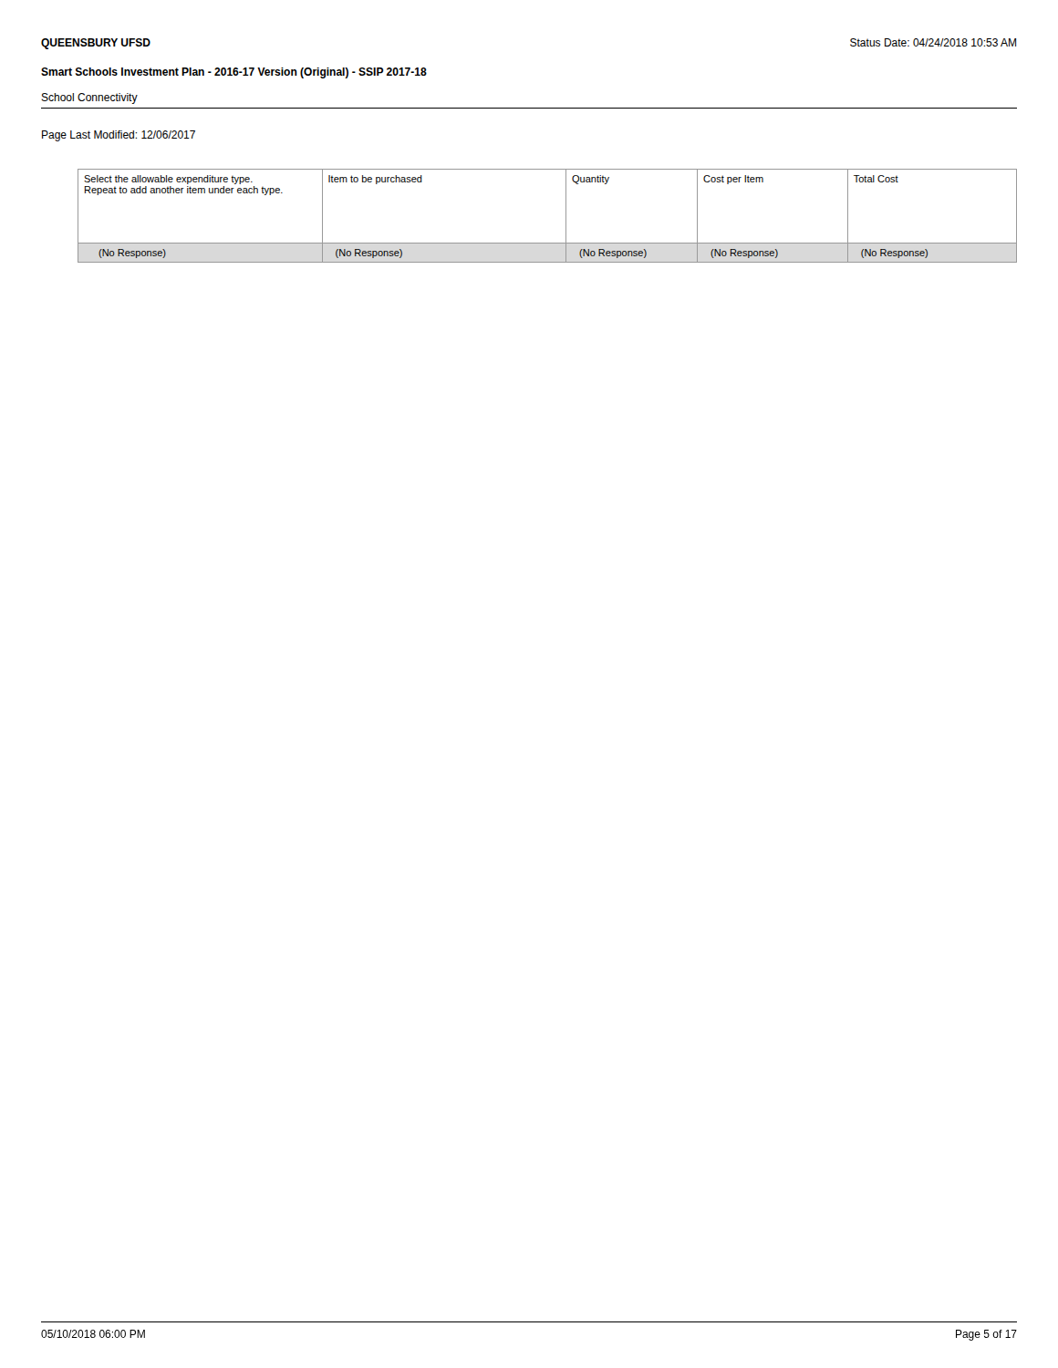QUEENSBURY UFSD
Status Date: 04/24/2018 10:53 AM
Smart Schools Investment Plan - 2016-17 Version (Original) - SSIP 2017-18
School Connectivity
Page Last Modified: 12/06/2017
| Select the allowable expenditure type. Repeat to add another item under each type. | Item to be purchased | Quantity | Cost per Item | Total Cost |
| --- | --- | --- | --- | --- |
| (No Response) | (No Response) | (No Response) | (No Response) | (No Response) |
05/10/2018 06:00 PM
Page 5 of 17